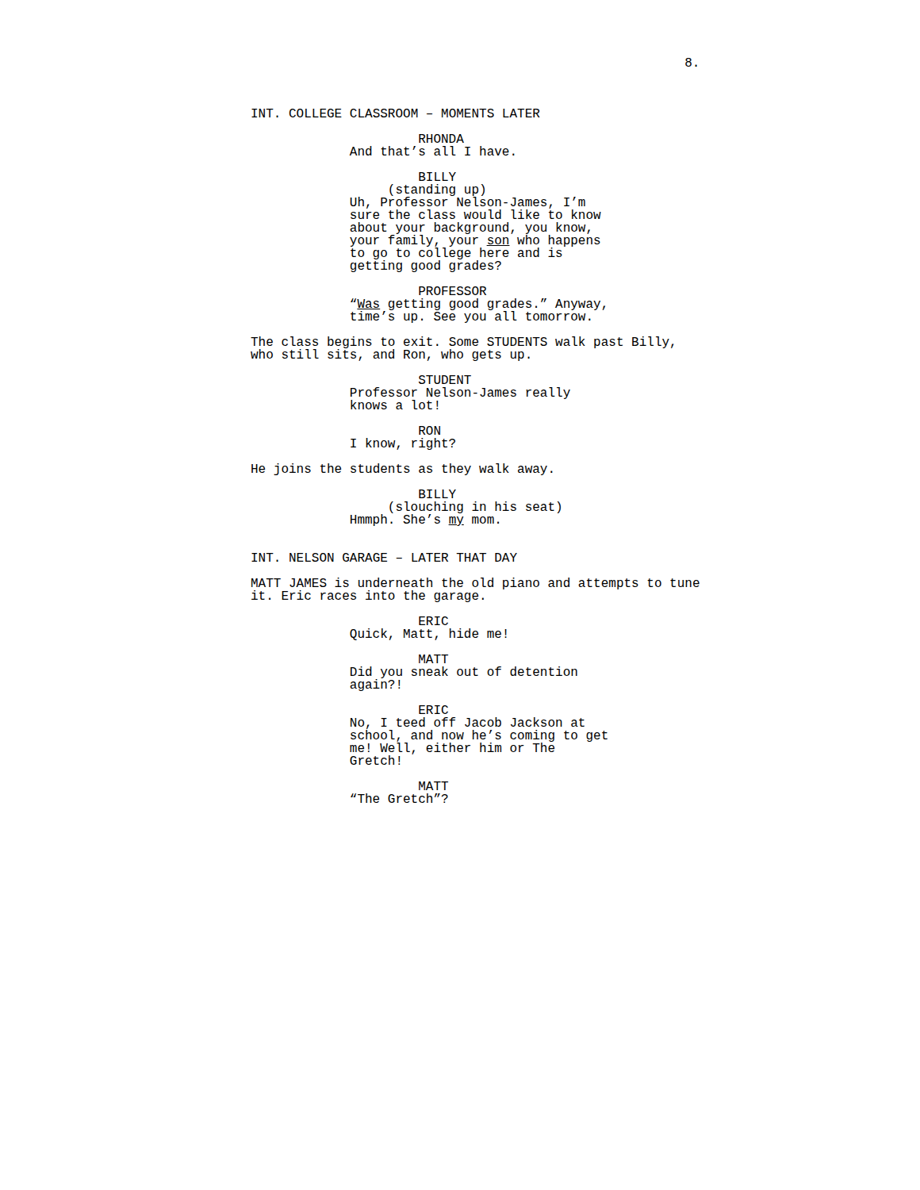8.
INT. COLLEGE CLASSROOM – MOMENTS LATER
RHONDA
And that’s all I have.
BILLY
(standing up)
Uh, Professor Nelson-James, I’m sure the class would like to know about your background, you know, your family, your son who happens to go to college here and is getting good grades?
PROFESSOR
“Was getting good grades.” Anyway, time’s up. See you all tomorrow.
The class begins to exit. Some STUDENTS walk past Billy, who still sits, and Ron, who gets up.
STUDENT
Professor Nelson-James really knows a lot!
RON
I know, right?
He joins the students as they walk away.
BILLY
(slouching in his seat)
Hmmph. She’s my mom.
INT. NELSON GARAGE – LATER THAT DAY
MATT JAMES is underneath the old piano and attempts to tune it. Eric races into the garage.
ERIC
Quick, Matt, hide me!
MATT
Did you sneak out of detention again?!
ERIC
No, I teed off Jacob Jackson at school, and now he’s coming to get me! Well, either him or The Gretch!
MATT
“The Gretch”?